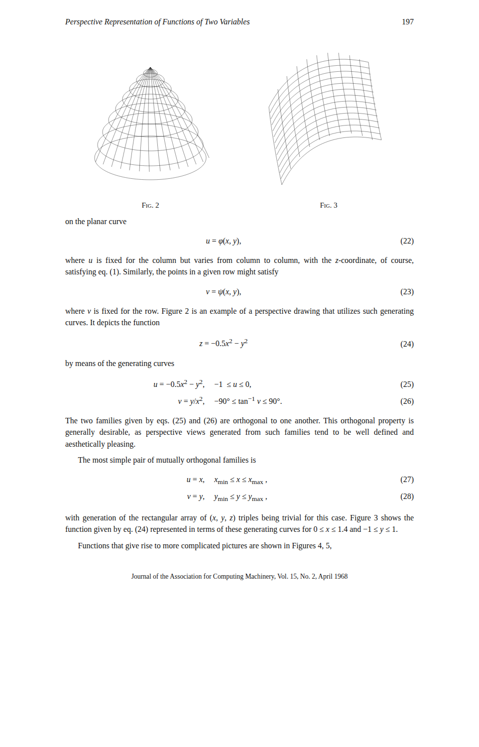Perspective Representation of Functions of Two Variables 197
Fig. 2
Fig. 3
on the planar curve
u = φ(x, y), (22)
where u is fixed for the column but varies from column to column, with the z-coordinate, of course, satisfying eq. (1). Similarly, the points in a given row might satisfy
v = ψ(x, y), (23)
where v is fixed for the row. Figure 2 is an example of a perspective drawing that utilizes such generating curves. It depicts the function
z = −0.5x2 − y2 (24)
by means of the generating curves
u = −0.5x2 − y2, −1 ≤ u ≤ 0, (25)
v = y/x2, −90° ≤ tan−1 v ≤ 90°. (26)
The two families given by eqs. (25) and (26) are orthogonal to one another. This orthogonal property is generally desirable, as perspective views generated from such families tend to be well defined and aesthetically pleasing.
The most simple pair of mutually orthogonal families is
u = x, xmin ≤ x ≤ xmax , (27)
v = y, ymin ≤ y ≤ ymax , (28)
with generation of the rectangular array of (x, y, z) triples being trivial for this case. Figure 3 shows the function given by eq. (24) represented in terms of these generating curves for 0 ≤ x ≤ 1.4 and −1 ≤ y ≤ 1.
Functions that give rise to more complicated pictures are shown in Figures 4, 5,
Journal of the Association for Computing Machinery, Vol. 15, No. 2, April 1968